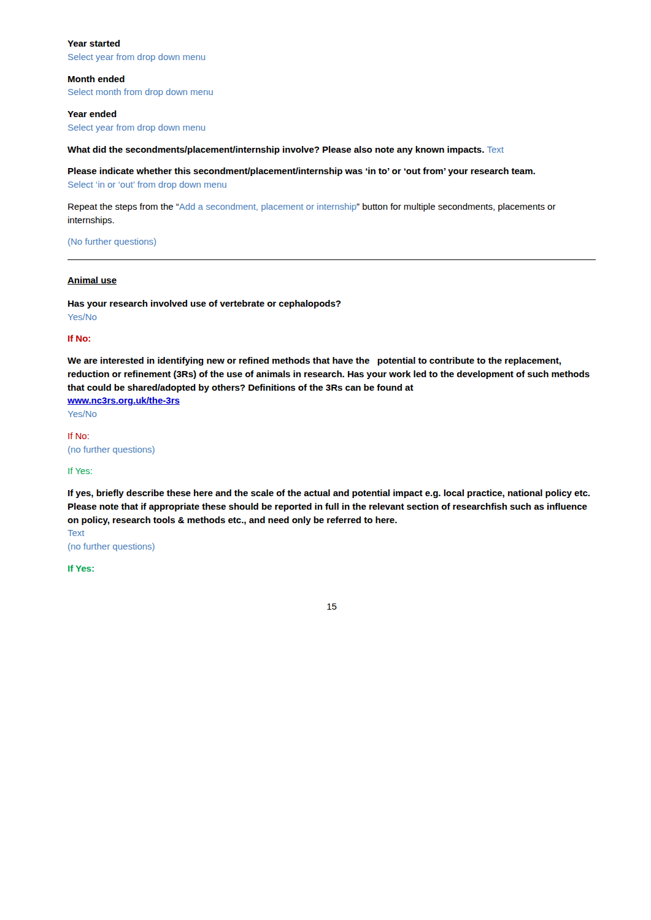Year started
Select year from drop down menu
Month ended
Select month from drop down menu
Year ended
Select year from drop down menu
What did the secondments/placement/internship involve? Please also note any known impacts. Text
Please indicate whether this secondment/placement/internship was ‘in to’ or ‘out from’ your research team.
Select ‘in or ‘out’ from drop down menu
Repeat the steps from the “Add a secondment, placement or internship” button for multiple secondments, placements or internships.
(No further questions)
Animal use
Has your research involved use of vertebrate or cephalopods?
Yes/No
If No:
We are interested in identifying new or refined methods that have the potential to contribute to the replacement, reduction or refinement (3Rs) of the use of animals in research. Has your work led to the development of such methods that could be shared/adopted by others? Definitions of the 3Rs can be found at
www.nc3rs.org.uk/the-3rs
Yes/No
If No:
(no further questions)
If Yes:
If yes, briefly describe these here and the scale of the actual and potential impact e.g. local practice, national policy etc. Please note that if appropriate these should be reported in full in the relevant section of researchfish such as influence on policy, research tools & methods etc., and need only be referred to here.
Text
(no further questions)
If Yes:
15